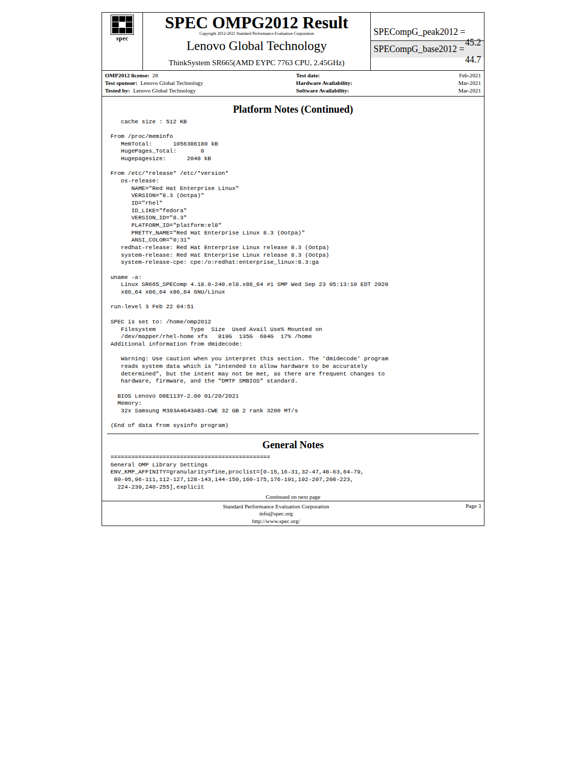spec
SPEC OMPG2012 Result
Copyright 2012-2021 Standard Performance Evaluation Corporation
Lenovo Global Technology
ThinkSystem SR665(AMD EYPC 7763 CPU, 2.45GHz)
SPECompG_peak2012 = 45.2
SPECompG_base2012 = 44.7
OMP2012 license: 28
Test sponsor: Lenovo Global Technology
Tested by: Lenovo Global Technology
Test date: Feb-2021
Hardware Availability: Mar-2021
Software Availability: Mar-2021
Platform Notes (Continued)
    cache size : 512 KB

 From /proc/meminfo
    MemTotal:      1056386180 kB
    HugePages_Total:       0
    Hugepagesize:      2048 kB

 From /etc/*release* /etc/*version*
    os-release:
       NAME="Red Hat Enterprise Linux"
       VERSION="8.3 (Ootpa)"
       ID="rhel"
       ID_LIKE="fedora"
       VERSION_ID="8.3"
       PLATFORM_ID="platform:el8"
       PRETTY_NAME="Red Hat Enterprise Linux 8.3 (Ootpa)"
       ANSI_COLOR="0;31"
    redhat-release: Red Hat Enterprise Linux release 8.3 (Ootpa)
    system-release: Red Hat Enterprise Linux release 8.3 (Ootpa)
    system-release-cpe: cpe:/o:redhat:enterprise_linux:8.3:ga

 uname -a:
    Linux SR665_SPEComp 4.18.0-240.el8.x86_64 #1 SMP Wed Sep 23 05:13:10 EDT 2020
    x86_64 x86_64 x86_64 GNU/Linux

 run-level 3 Feb 22 04:51

 SPEC is set to: /home/omp2012
    Filesystem          Type  Size  Used Avail Use% Mounted on
    /dev/mapper/rhel-home xfs   819G  135G  684G  17% /home
 Additional information from dmidecode:

    Warning: Use caution when you interpret this section. The 'dmidecode' program
    reads system data which is "intended to allow hardware to be accurately
    determined", but the intent may not be met, as there are frequent changes to
    hardware, firmware, and the "DMTF SMBIOS" standard.

   BIOS Lenovo D8E113Y-2.00 01/20/2021
   Memory:
    32x Samsung M393A4G43AB3-CWE 32 GB 2 rank 3200 MT/s

 (End of data from sysinfo program)
General Notes
 ==============================================
 General OMP Library Settings
 ENV_KMP_AFFINITY=granularity=fine,proclist=[0-15,16-31,32-47,48-63,64-79,
  80-95,96-111,112-127,128-143,144-159,160-175,176-191,192-207,208-223,
   224-239,240-255],explicit
Continued on next page
Standard Performance Evaluation Corporation
info@spec.org
http://www.spec.org/
Page 3